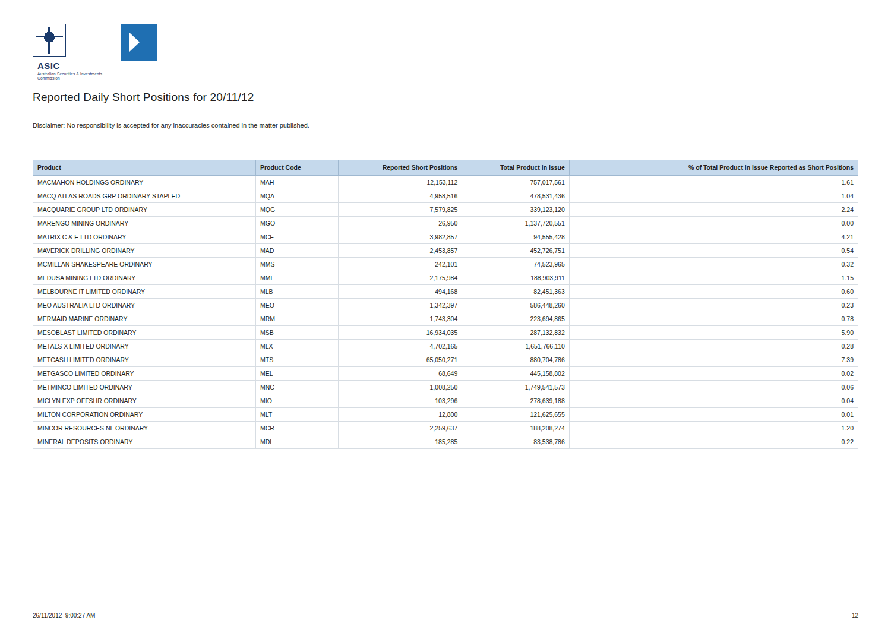ASIC
Australian Securities & Investments Commission
Reported Daily Short Positions for 20/11/12
Disclaimer: No responsibility is accepted for any inaccuracies contained in the matter published.
| Product | Product Code | Reported Short Positions | Total Product in Issue | % of Total Product in Issue Reported as Short Positions |
| --- | --- | --- | --- | --- |
| MACMAHON HOLDINGS ORDINARY | MAH | 12,153,112 | 757,017,561 | 1.61 |
| MACQ ATLAS ROADS GRP ORDINARY STAPLED | MQA | 4,958,516 | 478,531,436 | 1.04 |
| MACQUARIE GROUP LTD ORDINARY | MQG | 7,579,825 | 339,123,120 | 2.24 |
| MARENGO MINING ORDINARY | MGO | 26,950 | 1,137,720,551 | 0.00 |
| MATRIX C & E LTD ORDINARY | MCE | 3,982,857 | 94,555,428 | 4.21 |
| MAVERICK DRILLING ORDINARY | MAD | 2,453,857 | 452,726,751 | 0.54 |
| MCMILLAN SHAKESPEARE ORDINARY | MMS | 242,101 | 74,523,965 | 0.32 |
| MEDUSA MINING LTD ORDINARY | MML | 2,175,984 | 188,903,911 | 1.15 |
| MELBOURNE IT LIMITED ORDINARY | MLB | 494,168 | 82,451,363 | 0.60 |
| MEO AUSTRALIA LTD ORDINARY | MEO | 1,342,397 | 586,448,260 | 0.23 |
| MERMAID MARINE ORDINARY | MRM | 1,743,304 | 223,694,865 | 0.78 |
| MESOBLAST LIMITED ORDINARY | MSB | 16,934,035 | 287,132,832 | 5.90 |
| METALS X LIMITED ORDINARY | MLX | 4,702,165 | 1,651,766,110 | 0.28 |
| METCASH LIMITED ORDINARY | MTS | 65,050,271 | 880,704,786 | 7.39 |
| METGASCO LIMITED ORDINARY | MEL | 68,649 | 445,158,802 | 0.02 |
| METMINCO LIMITED ORDINARY | MNC | 1,008,250 | 1,749,541,573 | 0.06 |
| MICLYN EXP OFFSHR ORDINARY | MIO | 103,296 | 278,639,188 | 0.04 |
| MILTON CORPORATION ORDINARY | MLT | 12,800 | 121,625,655 | 0.01 |
| MINCOR RESOURCES NL ORDINARY | MCR | 2,259,637 | 188,208,274 | 1.20 |
| MINERAL DEPOSITS ORDINARY | MDL | 185,285 | 83,538,786 | 0.22 |
26/11/2012 9:00:27 AM 12